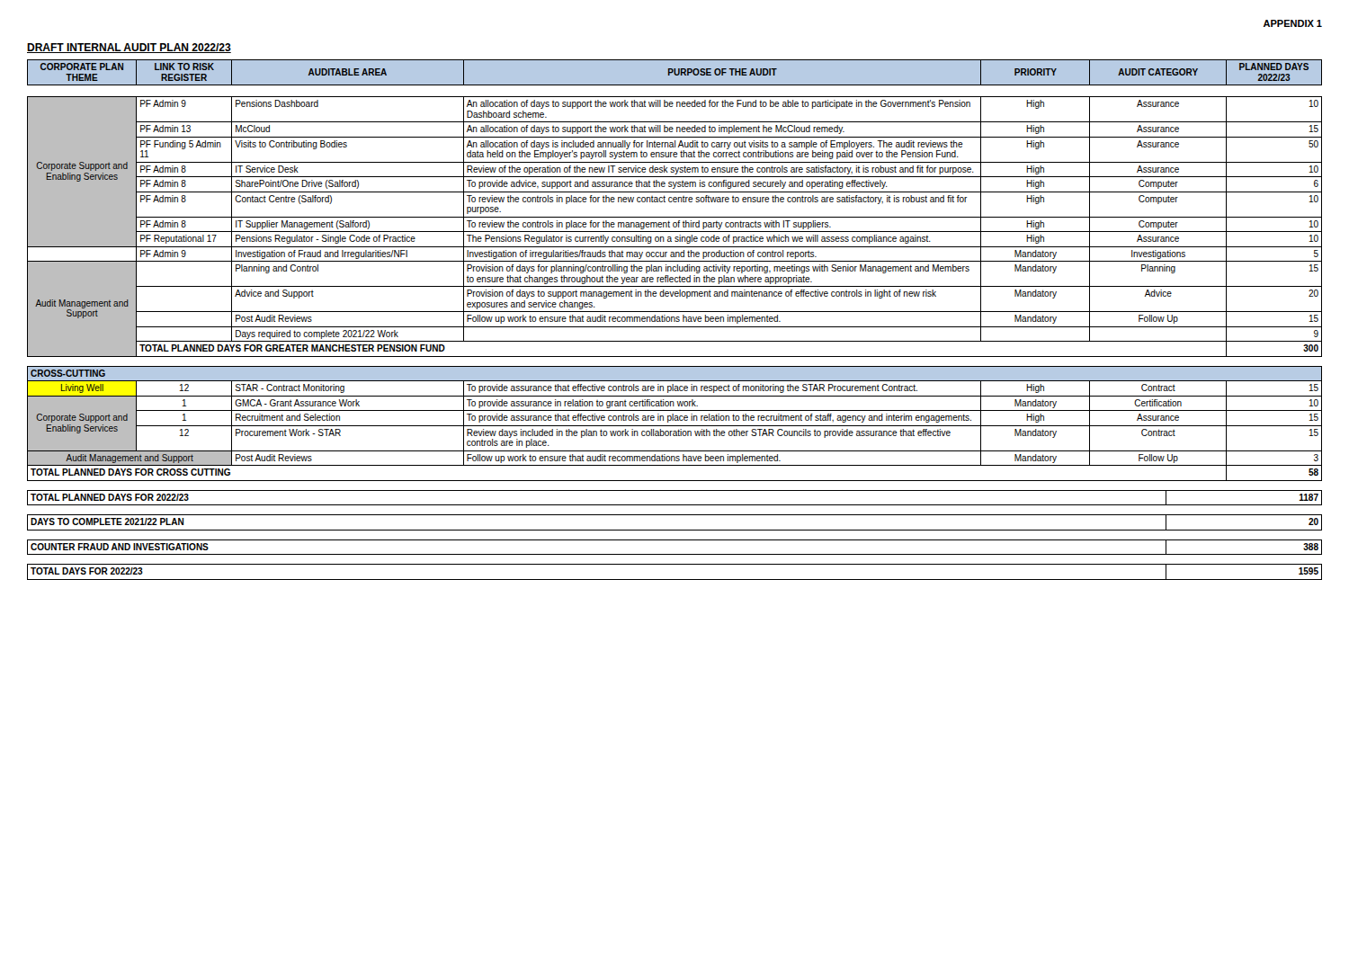APPENDIX 1
DRAFT INTERNAL AUDIT PLAN 2022/23
| CORPORATE PLAN THEME | LINK TO RISK REGISTER | AUDITABLE AREA | PURPOSE OF THE AUDIT | PRIORITY | AUDIT CATEGORY | PLANNED DAYS 2022/23 |
| --- | --- | --- | --- | --- | --- | --- |
| Corporate Support and Enabling Services | PF Admin 9 | Pensions Dashboard | An allocation of days to support the work that will be needed for the Fund to be able to participate in the Government's Pension Dashboard scheme. | High | Assurance | 10 |
| PF Admin 13 | McCloud | An allocation of days to support the work that will be needed to implement he McCloud remedy. | High | Assurance | 15 |
| PF Funding 5 Admin 11 | Visits to Contributing Bodies | An allocation of days is included annually for Internal Audit to carry out visits to a sample of Employers. The audit reviews the data held on the Employer's payroll system to ensure that the correct contributions are being paid over to the Pension Fund. | High | Assurance | 50 |
| PF Admin 8 | IT Service Desk | Review of the operation of the new IT service desk system to ensure the controls are satisfactory, it is robust and fit for purpose. | High | Assurance | 10 |
| PF Admin 8 | SharePoint/One Drive (Salford) | To provide advice, support and assurance that the system is configured securely and operating effectively. | High | Computer | 6 |
| PF Admin 8 | Contact Centre (Salford) | To review the controls in place for the new contact centre software to ensure the controls are satisfactory, it is robust and fit for purpose. | High | Computer | 10 |
| PF Admin 8 | IT Supplier Management (Salford) | To review the controls in place for the management of third party contracts with IT suppliers. | High | Computer | 10 |
| PF Reputational 17 | Pensions Regulator - Single Code of Practice | The Pensions Regulator is currently consulting on a single code of practice which we will assess compliance against. | High | Assurance | 10 |
| | PF Admin 9 | Investigation of Fraud and Irregularities/NFI | Investigation of irregularities/frauds that may occur and the production of control reports. | Mandatory | Investigations | 5 |
| Audit Management and Support | | Planning and Control | Provision of days for planning/controlling the plan including activity reporting, meetings with Senior Management and Members to ensure that changes throughout the year are reflected in the plan where appropriate. | Mandatory | Planning | 15 |
| | Advice and Support | Provision of days to support management in the development and maintenance of effective controls in light of new risk exposures and service changes. | Mandatory | Advice | 20 |
| | Post Audit Reviews | Follow up work to ensure that audit recommendations have been implemented. | Mandatory | Follow Up | 15 |
| | Days required to complete 2021/22 Work | | | | 9 |
| TOTAL PLANNED DAYS FOR GREATER MANCHESTER PENSION FUND | 300 |
| CROSS-CUTTING |
| Living Well | 12 | STAR - Contract Monitoring | To provide assurance that effective controls are in place in respect of monitoring the STAR Procurement Contract. | High | Contract | 15 |
| Corporate Support and Enabling Services | 1 | GMCA - Grant Assurance Work | To provide assurance in relation to grant certification work. | Mandatory | Certification | 10 |
| 1 | Recruitment and Selection | To provide assurance that effective controls are in place in relation to the recruitment of staff, agency and interim engagements. | High | Assurance | 15 |
| 12 | Procurement Work - STAR | Review days included in the plan to work in collaboration with the other STAR Councils to provide assurance that effective controls are in place. | Mandatory | Contract | 15 |
| Audit Management and Support | Post Audit Reviews | Follow up work to ensure that audit recommendations have been implemented. | Mandatory | Follow Up | 3 |
| TOTAL PLANNED DAYS FOR CROSS CUTTING | 58 |
| TOTAL PLANNED DAYS FOR 2022/23 | 1187 |
| DAYS TO COMPLETE 2021/22 PLAN | 20 |
| COUNTER FRAUD AND INVESTIGATIONS | 388 |
| TOTAL DAYS FOR 2022/23 | 1595 |